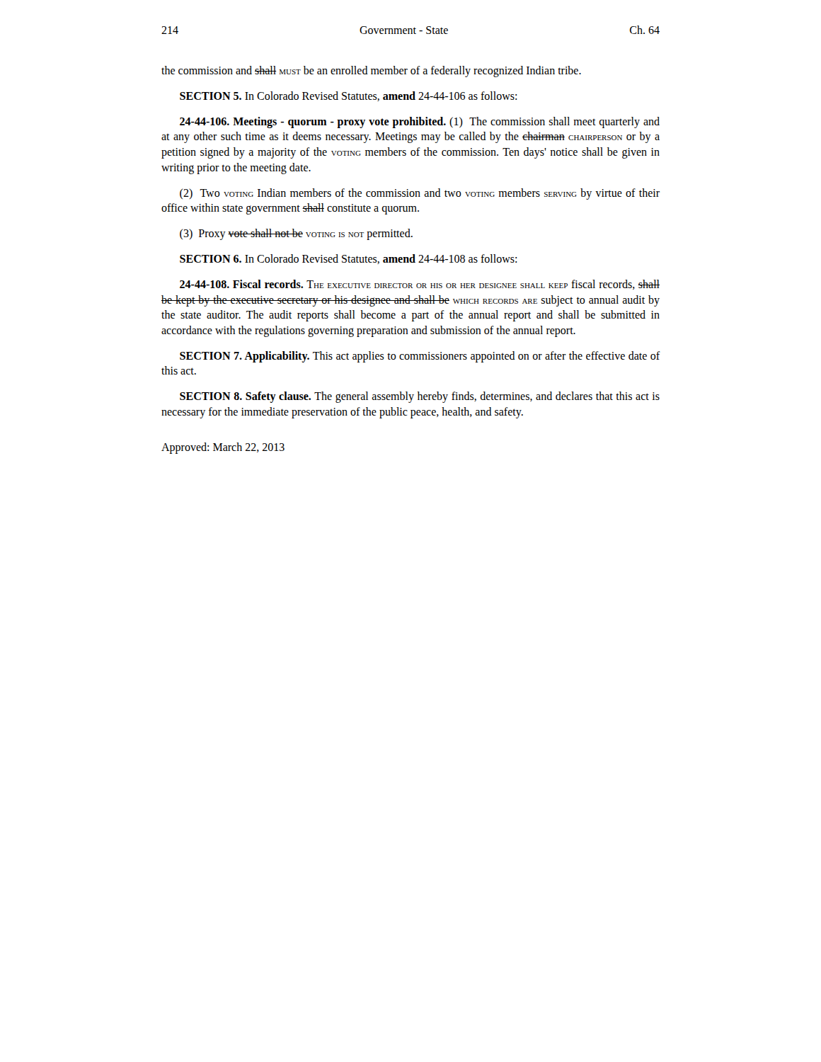214 Government - State Ch. 64
the commission and shall must be an enrolled member of a federally recognized Indian tribe.
SECTION 5. In Colorado Revised Statutes, amend 24-44-106 as follows:
24-44-106. Meetings - quorum - proxy vote prohibited. (1) The commission shall meet quarterly and at any other such time as it deems necessary. Meetings may be called by the chairman chairperson or by a petition signed by a majority of the voting members of the commission. Ten days' notice shall be given in writing prior to the meeting date.
(2) Two voting Indian members of the commission and two voting members serving by virtue of their office within state government shall constitute a quorum.
(3) Proxy vote shall not be voting is not permitted.
SECTION 6. In Colorado Revised Statutes, amend 24-44-108 as follows:
24-44-108. Fiscal records. The executive director or his or her designee shall keep fiscal records, shall be kept by the executive secretary or his designee and shall be which records are subject to annual audit by the state auditor. The audit reports shall become a part of the annual report and shall be submitted in accordance with the regulations governing preparation and submission of the annual report.
SECTION 7. Applicability. This act applies to commissioners appointed on or after the effective date of this act.
SECTION 8. Safety clause. The general assembly hereby finds, determines, and declares that this act is necessary for the immediate preservation of the public peace, health, and safety.
Approved: March 22, 2013